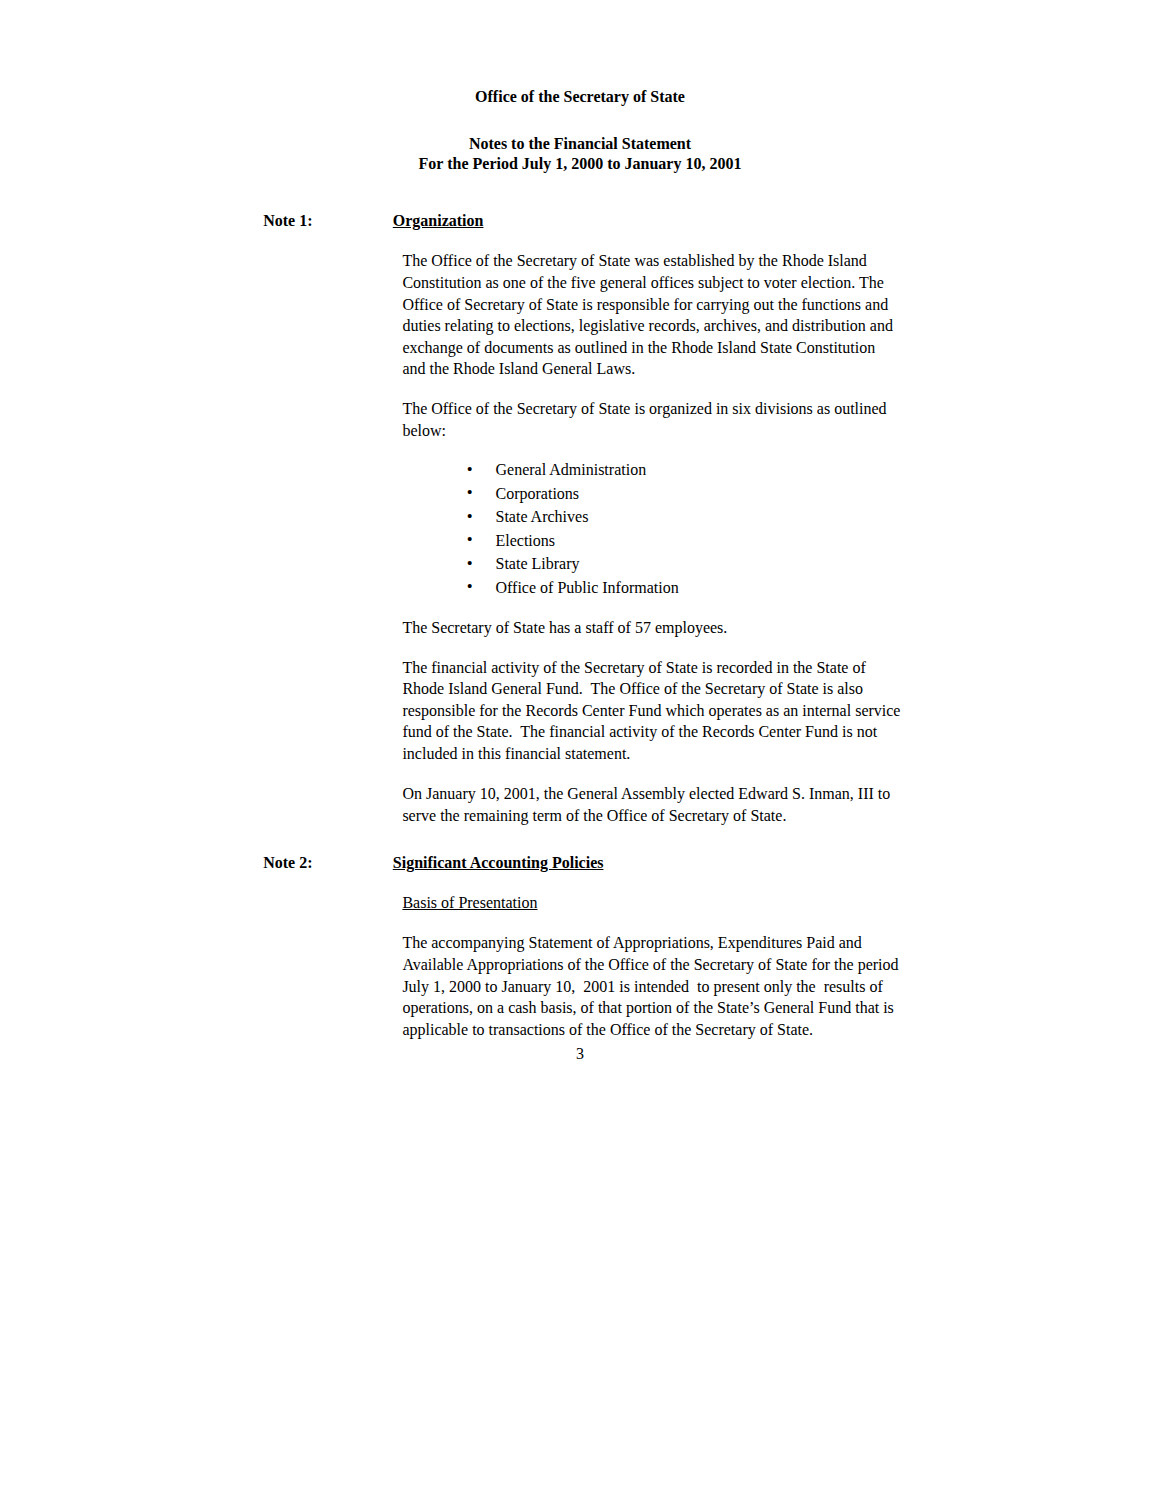Office of the Secretary of State
Notes to the Financial Statement
For the Period July 1, 2000 to January 10, 2001
Note 1:
Organization
The Office of the Secretary of State was established by the Rhode Island Constitution as one of the five general offices subject to voter election. The Office of Secretary of State is responsible for carrying out the functions and duties relating to elections, legislative records, archives, and distribution and exchange of documents as outlined in the Rhode Island State Constitution and the Rhode Island General Laws.
The Office of the Secretary of State is organized in six divisions as outlined below:
General Administration
Corporations
State Archives
Elections
State Library
Office of Public Information
The Secretary of State has a staff of 57 employees.
The financial activity of the Secretary of State is recorded in the State of Rhode Island General Fund. The Office of the Secretary of State is also responsible for the Records Center Fund which operates as an internal service fund of the State. The financial activity of the Records Center Fund is not included in this financial statement.
On January 10, 2001, the General Assembly elected Edward S. Inman, III to serve the remaining term of the Office of Secretary of State.
Note 2:
Significant Accounting Policies
Basis of Presentation
The accompanying Statement of Appropriations, Expenditures Paid and Available Appropriations of the Office of the Secretary of State for the period July 1, 2000 to January 10, 2001 is intended to present only the results of operations, on a cash basis, of that portion of the State’s General Fund that is applicable to transactions of the Office of the Secretary of State.
3